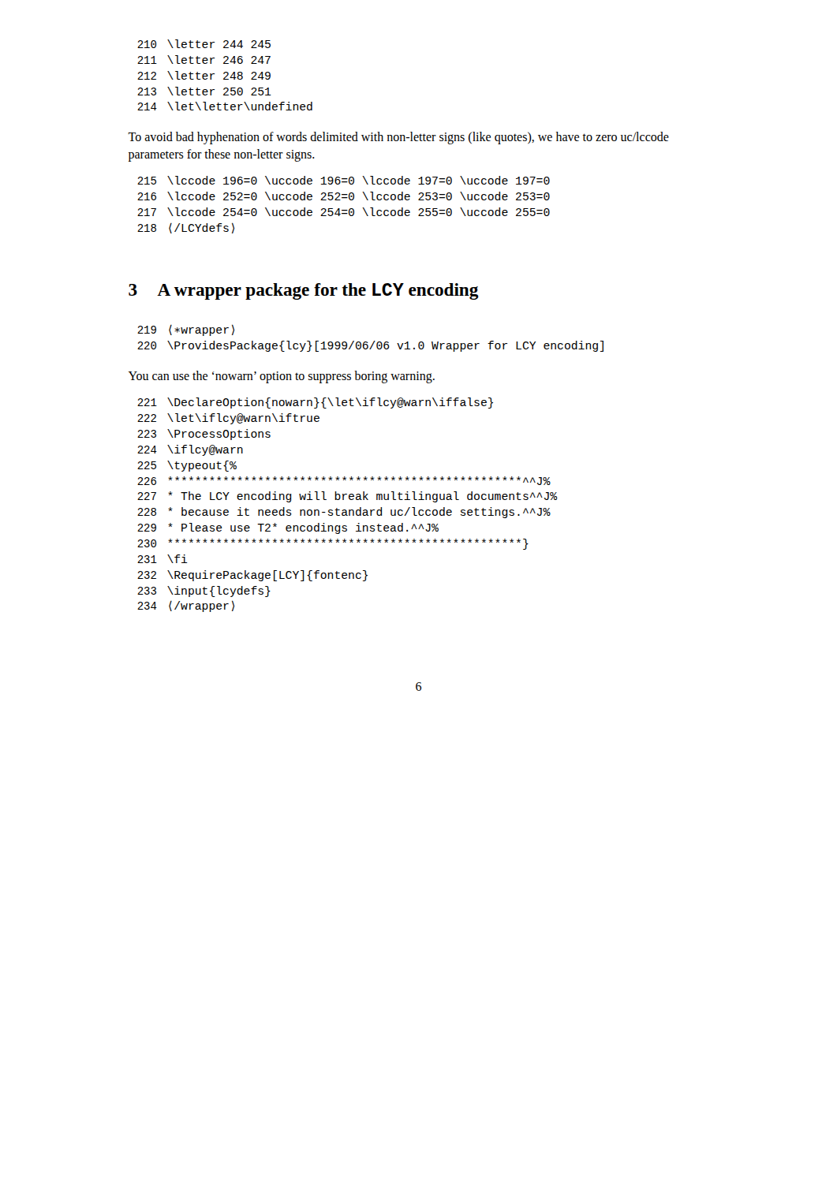210\letter 244 245 211\letter 246 247 212\letter 248 249 213\letter 250 251 214\let\letter\undefined
To avoid bad hyphenation of words delimited with non-letter signs (like quotes), we have to zero uc/lccode parameters for these non-letter signs.
215\lccode 196=0 \uccode 196=0 \lccode 197=0 \uccode 197=0 216\lccode 252=0 \uccode 252=0 \lccode 253=0 \uccode 253=0 217\lccode 254=0 \uccode 254=0 \lccode 255=0 \uccode 255=0 218⟨/LCYdefs⟩
3 A wrapper package for the LCY encoding
219⟨∗wrapper⟩ 220\ProvidesPackage{lcy}[1999/06/06 v1.0 Wrapper for LCY encoding]
You can use the ‘nowarn’ option to suppress boring warning.
221\DeclareOption{nowarn}{\let\iflcy@warn\iffalse} 222\let\iflcy@warn\iftrue 223\ProcessOptions 224\iflcy@warn 225\typeout{% 226***************************************************^^J% 227* The LCY encoding will break multilingual documents^^J% 228* because it needs non-standard uc/lccode settings.^^J% 229* Please use T2* encodings instead.^^J% 230***************************************************} 231\fi 232\RequirePackage[LCY]{fontenc} 233\input{lcydefs} 234⟨/wrapper⟩
6